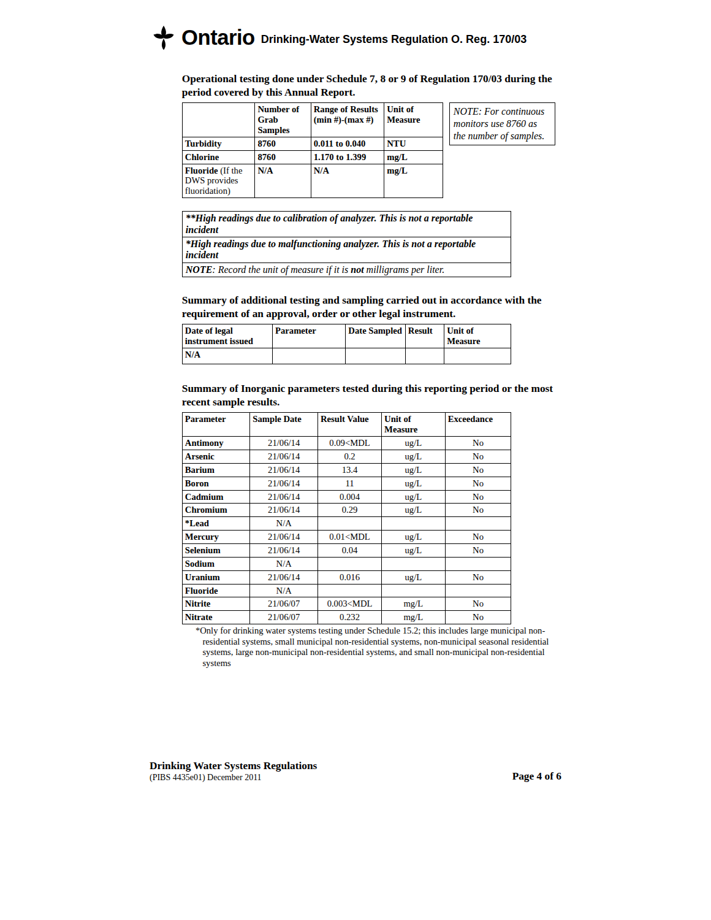Ontario
Drinking-Water Systems Regulation O. Reg. 170/03
Operational testing done under Schedule 7, 8 or 9 of Regulation 170/03 during the period covered by this Annual Report.
| | Number of Grab Samples | Range of Results (min #)-(max #) | Unit of Measure |
| --- | --- | --- | --- |
| Turbidity | 8760 | 0.011 to 0.040 | NTU |
| Chlorine | 8760 | 1.170 to 1.399 | mg/L |
| Fluoride (If the DWS provides fluoridation) | N/A | N/A | mg/L |
NOTE: For continuous monitors use 8760 as the number of samples.
| **High readings due to calibration of analyzer. This is not a reportable incident |
| *High readings due to malfunctioning analyzer. This is not a reportable incident |
| NOTE : Record the unit of measure if it is not milligrams per liter. |
Summary of additional testing and sampling carried out in accordance with the requirement of an approval, order or other legal instrument.
| Date of legal instrument issued | Parameter | Date Sampled | Result | Unit of Measure |
| --- | --- | --- | --- | --- |
| N/A | | | | |
Summary of Inorganic parameters tested during this reporting period or the most recent sample results.
| Parameter | Sample Date | Result Value | Unit of Measure | Exceedance |
| --- | --- | --- | --- | --- |
| Antimony | 21/06/14 | 0.09<MDL | ug/L | No |
| Arsenic | 21/06/14 | 0.2 | ug/L | No |
| Barium | 21/06/14 | 13.4 | ug/L | No |
| Boron | 21/06/14 | 11 | ug/L | No |
| Cadmium | 21/06/14 | 0.004 | ug/L | No |
| Chromium | 21/06/14 | 0.29 | ug/L | No |
| *Lead | N/A | | | |
| Mercury | 21/06/14 | 0.01<MDL | ug/L | No |
| Selenium | 21/06/14 | 0.04 | ug/L | No |
| Sodium | N/A | | | |
| Uranium | 21/06/14 | 0.016 | ug/L | No |
| Fluoride | N/A | | | |
| Nitrite | 21/06/07 | 0.003<MDL | mg/L | No |
| Nitrate | 21/06/07 | 0.232 | mg/L | No |
*Only for drinking water systems testing under Schedule 15.2; this includes large municipal non-residential systems, small municipal non-residential systems, non-municipal seasonal residential systems, large non-municipal non-residential systems, and small non-municipal non-residential systems
Drinking Water Systems Regulations (PIBS 4435e01) December 2011
Page 4 of 6